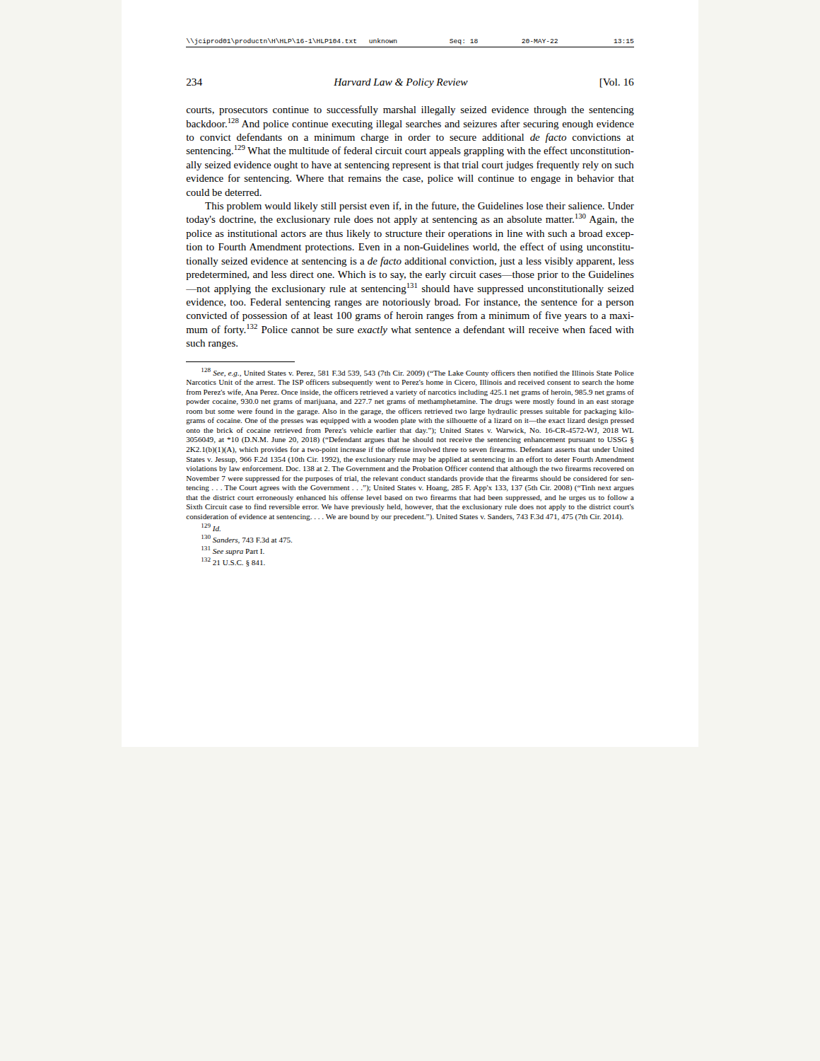\\jciprod01\productn\H\HLP\16-1\HLP104.txt unknown Seq: 1820-MAY-2213:15
234 Harvard Law & Policy Review [Vol. 16
courts, prosecutors continue to successfully marshal illegally seized evidence through the sentencing backdoor.128 And police continue executing illegal searches and seizures after securing enough evidence to convict defendants on a minimum charge in order to secure additional de facto convictions at sentencing.129 What the multitude of federal circuit court appeals grappling with the effect unconstitutionally seized evidence ought to have at sentencing represent is that trial court judges frequently rely on such evidence for sentencing. Where that remains the case, police will continue to engage in behavior that could be deterred.
This problem would likely still persist even if, in the future, the Guidelines lose their salience. Under today's doctrine, the exclusionary rule does not apply at sentencing as an absolute matter.130 Again, the police as institutional actors are thus likely to structure their operations in line with such a broad exception to Fourth Amendment protections. Even in a non-Guidelines world, the effect of using unconstitutionally seized evidence at sentencing is a de facto additional conviction, just a less visibly apparent, less predetermined, and less direct one. Which is to say, the early circuit cases—those prior to the Guidelines—not applying the exclusionary rule at sentencing131 should have suppressed unconstitutionally seized evidence, too. Federal sentencing ranges are notoriously broad. For instance, the sentence for a person convicted of possession of at least 100 grams of heroin ranges from a minimum of five years to a maximum of forty.132 Police cannot be sure exactly what sentence a defendant will receive when faced with such ranges.
128 See, e.g., United States v. Perez, 581 F.3d 539, 543 (7th Cir. 2009) (“The Lake County officers then notified the Illinois State Police Narcotics Unit of the arrest. The ISP officers subsequently went to Perez's home in Cicero, Illinois and received consent to search the home from Perez's wife, Ana Perez. Once inside, the officers retrieved a variety of narcotics including 425.1 net grams of heroin, 985.9 net grams of powder cocaine, 930.0 net grams of marijuana, and 227.7 net grams of methamphetamine. The drugs were mostly found in an east storage room but some were found in the garage. Also in the garage, the officers retrieved two large hydraulic presses suitable for packaging kilograms of cocaine. One of the presses was equipped with a wooden plate with the silhouette of a lizard on it—the exact lizard design pressed onto the brick of cocaine retrieved from Perez's vehicle earlier that day.”); United States v. Warwick, No. 16-CR-4572-WJ, 2018 WL 3056049, at *10 (D.N.M. June 20, 2018) (“Defendant argues that he should not receive the sentencing enhancement pursuant to USSG § 2K2.1(b)(1)(A), which provides for a two-point increase if the offense involved three to seven firearms. Defendant asserts that under United States v. Jessup, 966 F.2d 1354 (10th Cir. 1992), the exclusionary rule may be applied at sentencing in an effort to deter Fourth Amendment violations by law enforcement. Doc. 138 at 2. The Government and the Probation Officer contend that although the two firearms recovered on November 7 were suppressed for the purposes of trial, the relevant conduct standards provide that the firearms should be considered for sentencing . . . The Court agrees with the Government . . .”); United States v. Hoang, 285 F. App'x 133, 137 (5th Cir. 2008) (“Tinh next argues that the district court erroneously enhanced his offense level based on two firearms that had been suppressed, and he urges us to follow a Sixth Circuit case to find reversible error. We have previously held, however, that the exclusionary rule does not apply to the district court's consideration of evidence at sentencing. . . . We are bound by our precedent.”). United States v. Sanders, 743 F.3d 471, 475 (7th Cir. 2014).
129 Id.
130 Sanders, 743 F.3d at 475.
131 See supra Part I.
132 21 U.S.C. § 841.